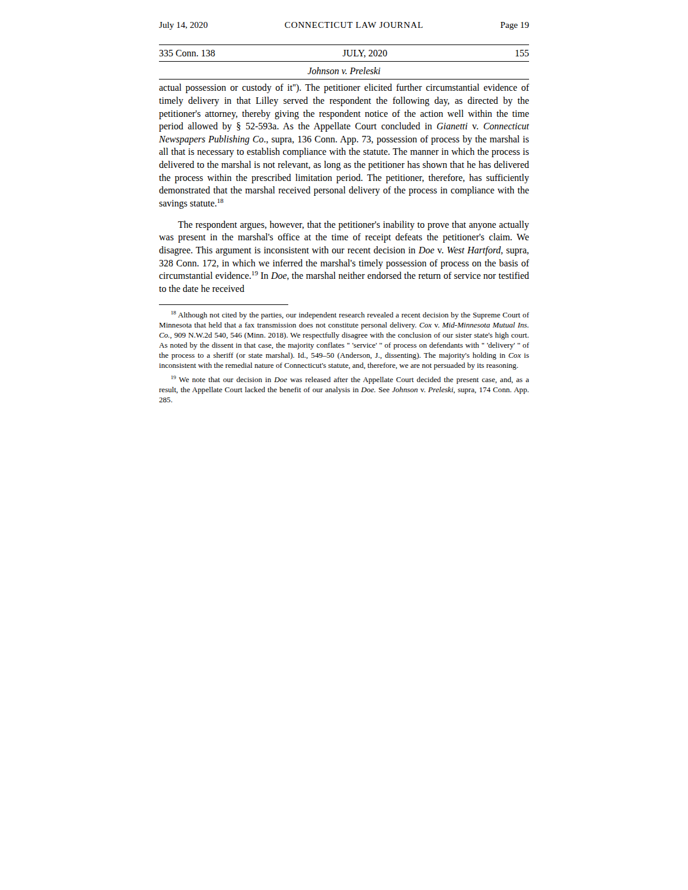July 14, 2020 CONNECTICUT LAW JOURNAL Page 19
335 Conn. 138 JULY, 2020 155
Johnson v. Preleski
actual possession or custody of it''). The petitioner elicited further circumstantial evidence of timely delivery in that Lilley served the respondent the following day, as directed by the petitioner's attorney, thereby giving the respondent notice of the action well within the time period allowed by § 52-593a. As the Appellate Court concluded in Gianetti v. Connecticut Newspapers Publishing Co., supra, 136 Conn. App. 73, possession of process by the marshal is all that is necessary to establish compliance with the statute. The manner in which the process is delivered to the marshal is not relevant, as long as the petitioner has shown that he has delivered the process within the prescribed limitation period. The petitioner, therefore, has sufficiently demonstrated that the marshal received personal delivery of the process in compliance with the savings statute.18
The respondent argues, however, that the petitioner's inability to prove that anyone actually was present in the marshal's office at the time of receipt defeats the petitioner's claim. We disagree. This argument is inconsistent with our recent decision in Doe v. West Hartford, supra, 328 Conn. 172, in which we inferred the marshal's timely possession of process on the basis of circumstantial evidence.19 In Doe, the marshal neither endorsed the return of service nor testified to the date he received
18 Although not cited by the parties, our independent research revealed a recent decision by the Supreme Court of Minnesota that held that a fax transmission does not constitute personal delivery. Cox v. Mid-Minnesota Mutual Ins. Co., 909 N.W.2d 540, 546 (Minn. 2018). We respectfully disagree with the conclusion of our sister state's high court. As noted by the dissent in that case, the majority conflates '' 'service' '' of process on defendants with '' 'delivery' '' of the process to a sheriff (or state marshal). Id., 549–50 (Anderson, J., dissenting). The majority's holding in Cox is inconsistent with the remedial nature of Connecticut's statute, and, therefore, we are not persuaded by its reasoning.
19 We note that our decision in Doe was released after the Appellate Court decided the present case, and, as a result, the Appellate Court lacked the benefit of our analysis in Doe. See Johnson v. Preleski, supra, 174 Conn. App. 285.